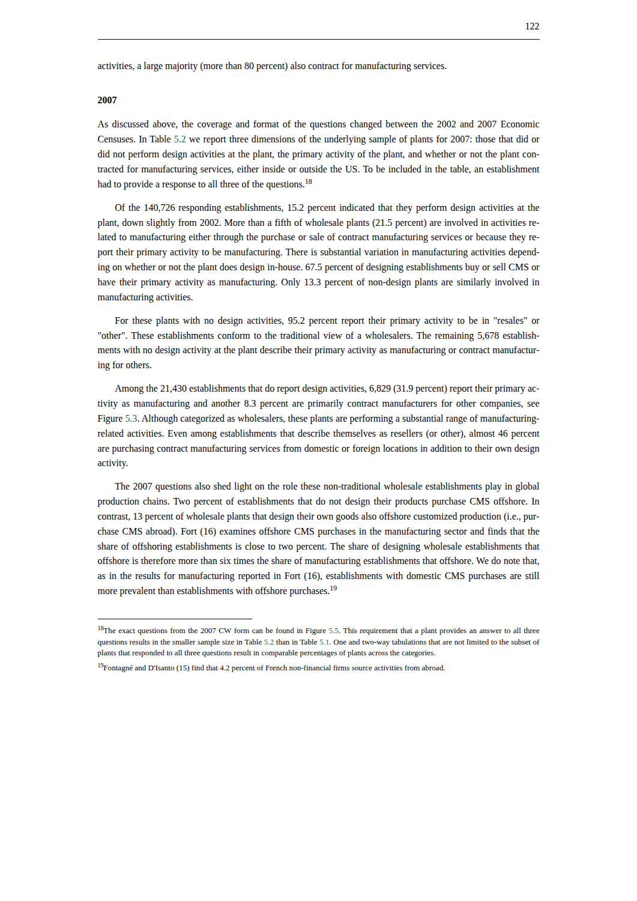122
activities, a large majority (more than 80 percent) also contract for manufacturing services.
2007
As discussed above, the coverage and format of the questions changed between the 2002 and 2007 Economic Censuses. In Table 5.2 we report three dimensions of the underlying sample of plants for 2007: those that did or did not perform design activities at the plant, the primary activity of the plant, and whether or not the plant contracted for manufacturing services, either inside or outside the US. To be included in the table, an establishment had to provide a response to all three of the questions.18
Of the 140,726 responding establishments, 15.2 percent indicated that they perform design activities at the plant, down slightly from 2002. More than a fifth of wholesale plants (21.5 percent) are involved in activities related to manufacturing either through the purchase or sale of contract manufacturing services or because they report their primary activity to be manufacturing. There is substantial variation in manufacturing activities depending on whether or not the plant does design in-house. 67.5 percent of designing establishments buy or sell CMS or have their primary activity as manufacturing. Only 13.3 percent of non-design plants are similarly involved in manufacturing activities.
For these plants with no design activities, 95.2 percent report their primary activity to be in "resales" or "other". These establishments conform to the traditional view of a wholesalers. The remaining 5,678 establishments with no design activity at the plant describe their primary activity as manufacturing or contract manufacturing for others.
Among the 21,430 establishments that do report design activities, 6,829 (31.9 percent) report their primary activity as manufacturing and another 8.3 percent are primarily contract manufacturers for other companies, see Figure 5.3. Although categorized as wholesalers, these plants are performing a substantial range of manufacturing-related activities. Even among establishments that describe themselves as resellers (or other), almost 46 percent are purchasing contract manufacturing services from domestic or foreign locations in addition to their own design activity.
The 2007 questions also shed light on the role these non-traditional wholesale establishments play in global production chains. Two percent of establishments that do not design their products purchase CMS offshore. In contrast, 13 percent of wholesale plants that design their own goods also offshore customized production (i.e., purchase CMS abroad). Fort (16) examines offshore CMS purchases in the manufacturing sector and finds that the share of offshoring establishments is close to two percent. The share of designing wholesale establishments that offshore is therefore more than six times the share of manufacturing establishments that offshore. We do note that, as in the results for manufacturing reported in Fort (16), establishments with domestic CMS purchases are still more prevalent than establishments with offshore purchases.19
18The exact questions from the 2007 CW form can be found in Figure 5.5. This requirement that a plant provides an answer to all three questions results in the smaller sample size in Table 5.2 than in Table 5.1. One and two-way tabulations that are not limited to the subset of plants that responded to all three questions result in comparable percentages of plants across the categories.
19Fontagné and D'Isanto (15) find that 4.2 percent of French non-financial firms source activities from abroad.